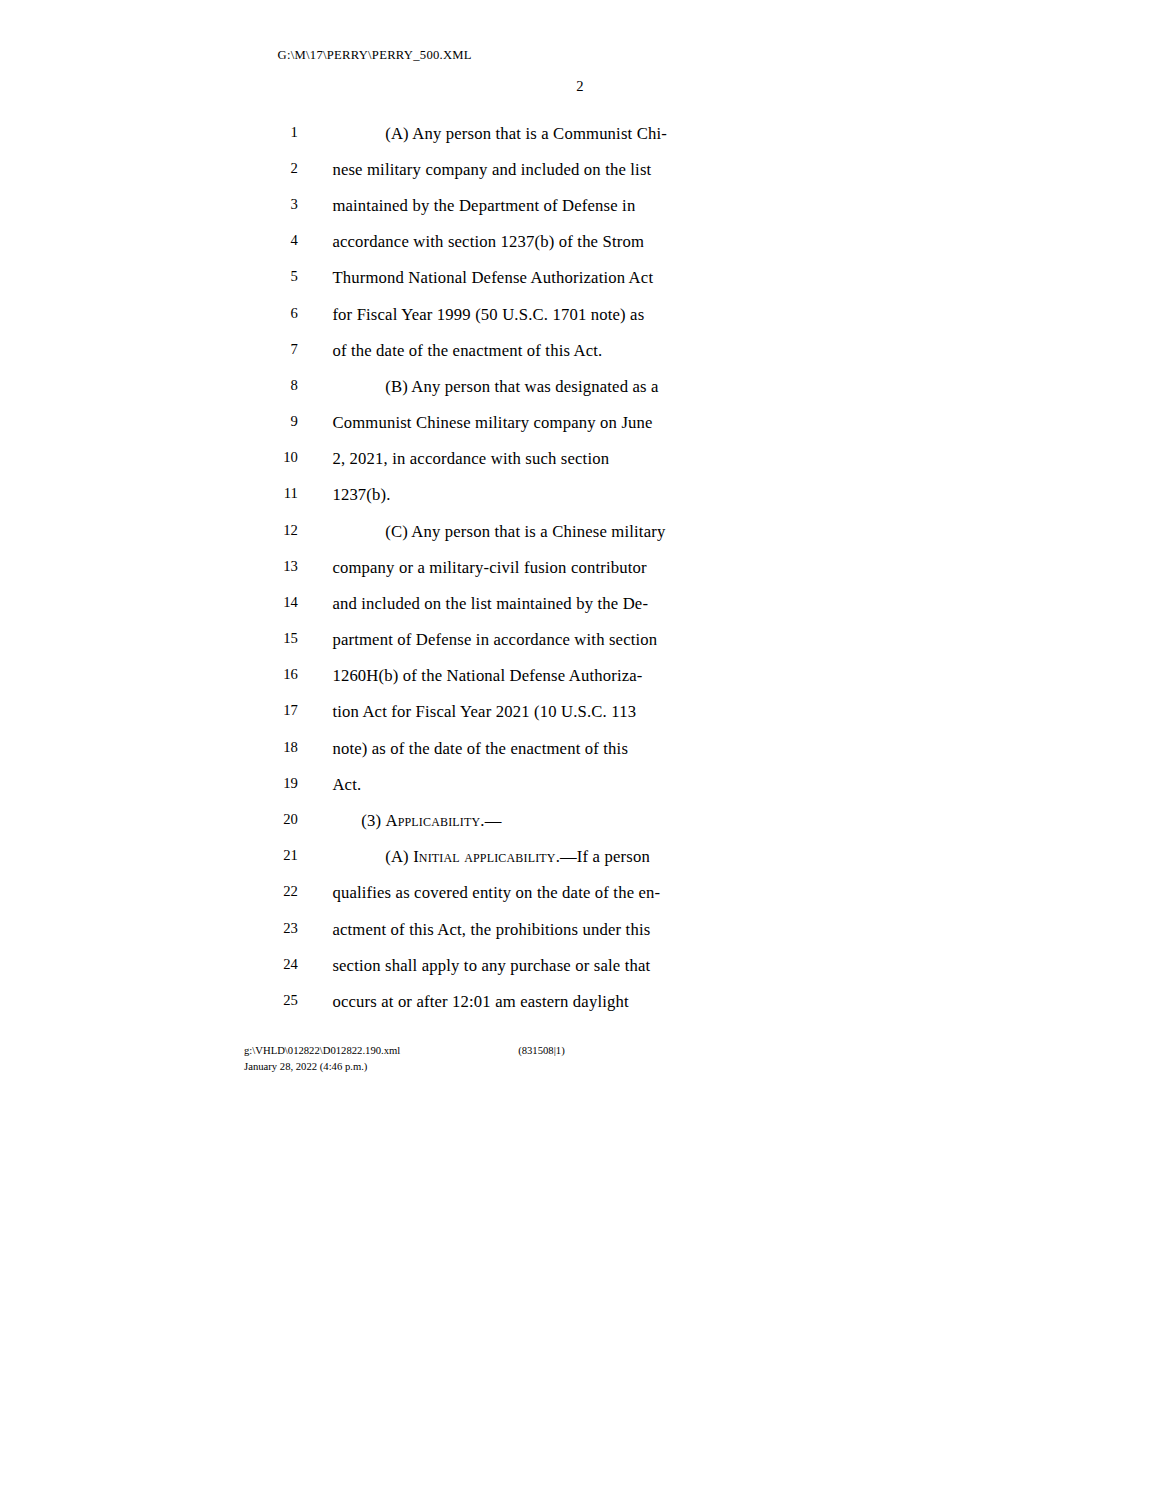G:\M\17\PERRY\PERRY_500.XML
2
| 1 | (A) Any person that is a Communist Chi- |
| 2 | nese military company and included on the list |
| 3 | maintained by the Department of Defense in |
| 4 | accordance with section 1237(b) of the Strom |
| 5 | Thurmond National Defense Authorization Act |
| 6 | for Fiscal Year 1999 (50 U.S.C. 1701 note) as |
| 7 | of the date of the enactment of this Act. |
| 8 | (B) Any person that was designated as a |
| 9 | Communist Chinese military company on June |
| 10 | 2, 2021, in accordance with such section |
| 11 | 1237(b). |
| 12 | (C) Any person that is a Chinese military |
| 13 | company or a military-civil fusion contributor |
| 14 | and included on the list maintained by the De- |
| 15 | partment of Defense in accordance with section |
| 16 | 1260H(b) of the National Defense Authoriza- |
| 17 | tion Act for Fiscal Year 2021 (10 U.S.C. 113 |
| 18 | note) as of the date of the enactment of this |
| 19 | Act. |
| 20 | (3) Applicability .— |
| 21 | (A) Initial applicability .—If a person |
| 22 | qualifies as covered entity on the date of the en- |
| 23 | actment of this Act, the prohibitions under this |
| 24 | section shall apply to any purchase or sale that |
| 25 | occurs at or after 12:01 am eastern daylight |
g:\VHLD\012822\D012822.190.xml (831508|1)
January 28, 2022 (4:46 p.m.)